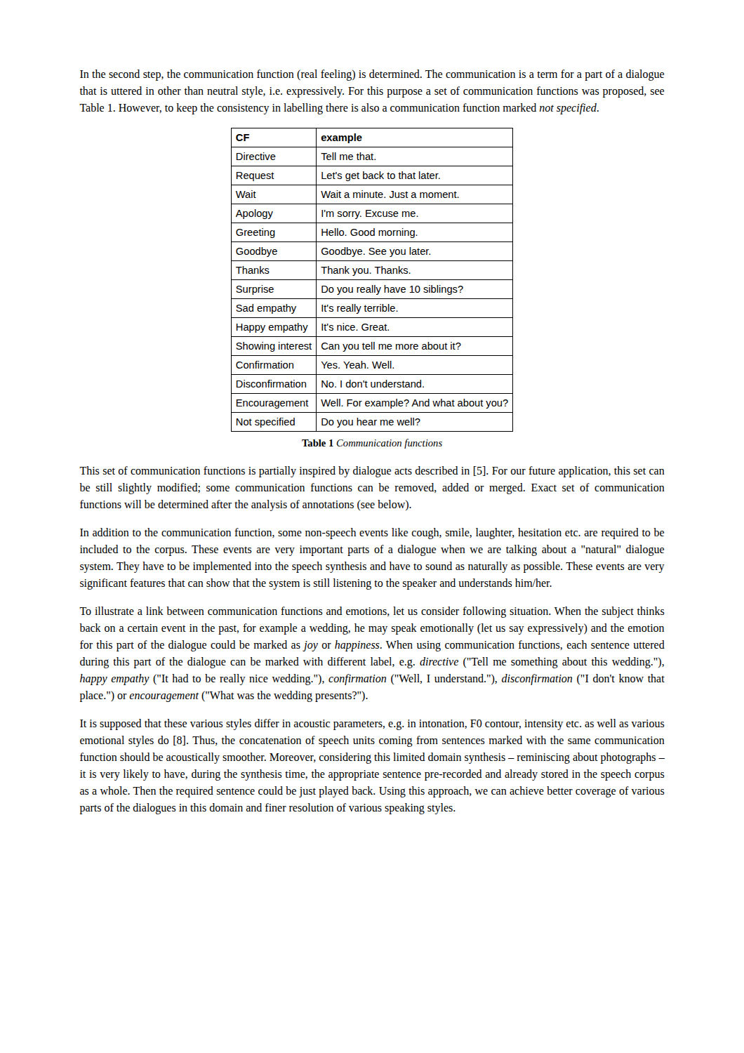In the second step, the communication function (real feeling) is determined. The communication is a term for a part of a dialogue that is uttered in other than neutral style, i.e. expressively. For this purpose a set of communication functions was proposed, see Table 1. However, to keep the consistency in labelling there is also a communication function marked not specified.
| CF | example |
| --- | --- |
| Directive | Tell me that. |
| Request | Let's get back to that later. |
| Wait | Wait a minute. Just a moment. |
| Apology | I'm sorry. Excuse me. |
| Greeting | Hello. Good morning. |
| Goodbye | Goodbye. See you later. |
| Thanks | Thank you. Thanks. |
| Surprise | Do you really have 10 siblings? |
| Sad empathy | It's really terrible. |
| Happy empathy | It's nice. Great. |
| Showing interest | Can you tell me more about it? |
| Confirmation | Yes. Yeah. Well. |
| Disconfirmation | No. I don't understand. |
| Encouragement | Well. For example? And what about you? |
| Not specified | Do you hear me well? |
Table 1 Communication functions
This set of communication functions is partially inspired by dialogue acts described in [5]. For our future application, this set can be still slightly modified; some communication functions can be removed, added or merged. Exact set of communication functions will be determined after the analysis of annotations (see below).
In addition to the communication function, some non-speech events like cough, smile, laughter, hesitation etc. are required to be included to the corpus. These events are very important parts of a dialogue when we are talking about a "natural" dialogue system. They have to be implemented into the speech synthesis and have to sound as naturally as possible. These events are very significant features that can show that the system is still listening to the speaker and understands him/her.
To illustrate a link between communication functions and emotions, let us consider following situation. When the subject thinks back on a certain event in the past, for example a wedding, he may speak emotionally (let us say expressively) and the emotion for this part of the dialogue could be marked as joy or happiness. When using communication functions, each sentence uttered during this part of the dialogue can be marked with different label, e.g. directive ("Tell me something about this wedding."), happy empathy ("It had to be really nice wedding."), confirmation ("Well, I understand."), disconfirmation ("I don't know that place.") or encouragement ("What was the wedding presents?").
It is supposed that these various styles differ in acoustic parameters, e.g. in intonation, F0 contour, intensity etc. as well as various emotional styles do [8]. Thus, the concatenation of speech units coming from sentences marked with the same communication function should be acoustically smoother. Moreover, considering this limited domain synthesis – reminiscing about photographs – it is very likely to have, during the synthesis time, the appropriate sentence pre-recorded and already stored in the speech corpus as a whole. Then the required sentence could be just played back. Using this approach, we can achieve better coverage of various parts of the dialogues in this domain and finer resolution of various speaking styles.